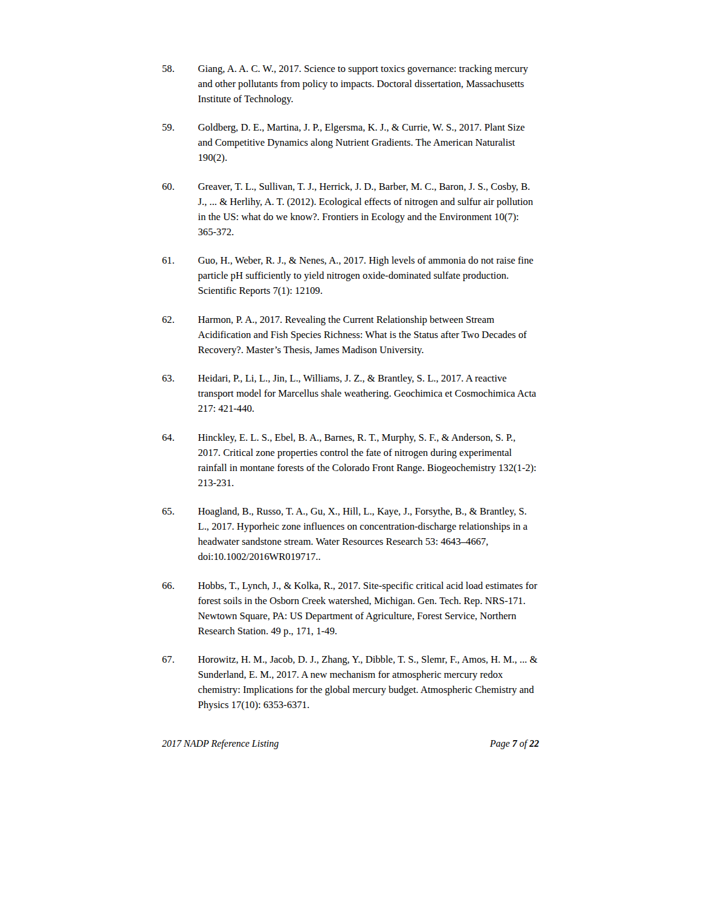58. Giang, A. A. C. W., 2017. Science to support toxics governance: tracking mercury and other pollutants from policy to impacts. Doctoral dissertation, Massachusetts Institute of Technology.
59. Goldberg, D. E., Martina, J. P., Elgersma, K. J., & Currie, W. S., 2017. Plant Size and Competitive Dynamics along Nutrient Gradients. The American Naturalist 190(2).
60. Greaver, T. L., Sullivan, T. J., Herrick, J. D., Barber, M. C., Baron, J. S., Cosby, B. J., ... & Herlihy, A. T. (2012). Ecological effects of nitrogen and sulfur air pollution in the US: what do we know?. Frontiers in Ecology and the Environment 10(7): 365-372.
61. Guo, H., Weber, R. J., & Nenes, A., 2017. High levels of ammonia do not raise fine particle pH sufficiently to yield nitrogen oxide-dominated sulfate production. Scientific Reports 7(1): 12109.
62. Harmon, P. A., 2017. Revealing the Current Relationship between Stream Acidification and Fish Species Richness: What is the Status after Two Decades of Recovery?. Master’s Thesis, James Madison University.
63. Heidari, P., Li, L., Jin, L., Williams, J. Z., & Brantley, S. L., 2017. A reactive transport model for Marcellus shale weathering. Geochimica et Cosmochimica Acta 217: 421-440.
64. Hinckley, E. L. S., Ebel, B. A., Barnes, R. T., Murphy, S. F., & Anderson, S. P., 2017. Critical zone properties control the fate of nitrogen during experimental rainfall in montane forests of the Colorado Front Range. Biogeochemistry 132(1-2): 213-231.
65. Hoagland, B., Russo, T. A., Gu, X., Hill, L., Kaye, J., Forsythe, B., & Brantley, S. L., 2017. Hyporheic zone influences on concentration-discharge relationships in a headwater sandstone stream. Water Resources Research 53: 4643–4667, doi:10.1002/2016WR019717..
66. Hobbs, T., Lynch, J., & Kolka, R., 2017. Site-specific critical acid load estimates for forest soils in the Osborn Creek watershed, Michigan. Gen. Tech. Rep. NRS-171. Newtown Square, PA: US Department of Agriculture, Forest Service, Northern Research Station. 49 p., 171, 1-49.
67. Horowitz, H. M., Jacob, D. J., Zhang, Y., Dibble, T. S., Slemr, F., Amos, H. M., ... & Sunderland, E. M., 2017. A new mechanism for atmospheric mercury redox chemistry: Implications for the global mercury budget. Atmospheric Chemistry and Physics 17(10): 6353-6371.
2017 NADP Reference Listing Page 7 of 22